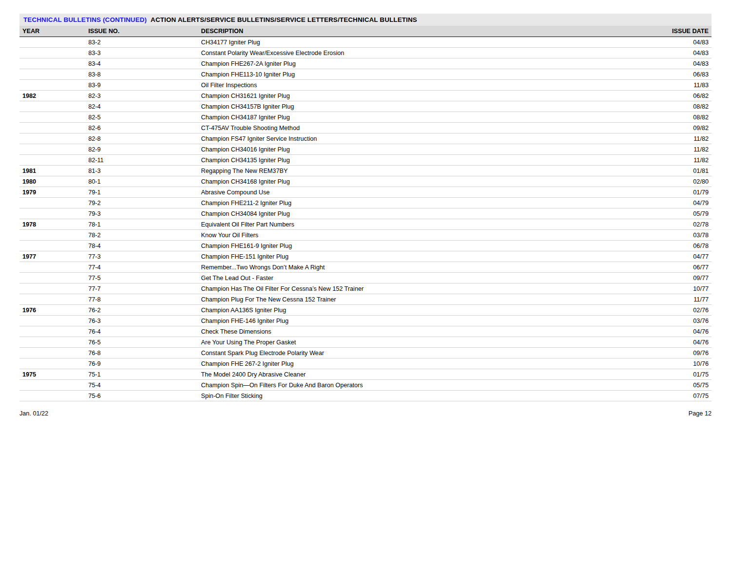TECHNICAL BULLETINS (CONTINUED) ACTION ALERTS/SERVICE BULLETINS/SERVICE LETTERS/TECHNICAL BULLETINS
| YEAR | ISSUE NO. | DESCRIPTION | ISSUE DATE |
| --- | --- | --- | --- |
| | 83-2 | CH34177 Igniter Plug | 04/83 |
| | 83-3 | Constant Polarity Wear/Excessive Electrode Erosion | 04/83 |
| | 83-4 | Champion FHE267-2A Igniter Plug | 04/83 |
| | 83-8 | Champion FHE113-10 Igniter Plug | 06/83 |
| | 83-9 | Oil Filter Inspections | 11/83 |
| 1982 | 82-3 | Champion CH31621 Igniter Plug | 06/82 |
| | 82-4 | Champion CH34157B Igniter Plug | 08/82 |
| | 82-5 | Champion CH34187 Igniter Plug | 08/82 |
| | 82-6 | CT-475AV Trouble Shooting Method | 09/82 |
| | 82-8 | Champion FS47 Igniter Service Instruction | 11/82 |
| | 82-9 | Champion CH34016 Igniter Plug | 11/82 |
| | 82-11 | Champion CH34135 Igniter Plug | 11/82 |
| 1981 | 81-3 | Regapping The New REM37BY | 01/81 |
| 1980 | 80-1 | Champion CH34168 Igniter Plug | 02/80 |
| 1979 | 79-1 | Abrasive Compound Use | 01/79 |
| | 79-2 | Champion FHE211-2 Igniter Plug | 04/79 |
| | 79-3 | Champion CH34084 Igniter Plug | 05/79 |
| 1978 | 78-1 | Equivalent Oil Filter Part Numbers | 02/78 |
| | 78-2 | Know Your Oil Filters | 03/78 |
| | 78-4 | Champion FHE161-9 Igniter Plug | 06/78 |
| 1977 | 77-3 | Champion FHE-151 Igniter Plug | 04/77 |
| | 77-4 | Remember...Two Wrongs Don’t Make A Right | 06/77 |
| | 77-5 | Get The Lead Out - Faster | 09/77 |
| | 77-7 | Champion Has The Oil Filter For Cessna’s New 152 Trainer | 10/77 |
| | 77-8 | Champion Plug For The New Cessna 152 Trainer | 11/77 |
| 1976 | 76-2 | Champion AA136S Igniter Plug | 02/76 |
| | 76-3 | Champion FHE-146 Igniter Plug | 03/76 |
| | 76-4 | Check These Dimensions | 04/76 |
| | 76-5 | Are Your Using The Proper Gasket | 04/76 |
| | 76-8 | Constant Spark Plug Electrode Polarity Wear | 09/76 |
| | 76-9 | Champion FHE 267-2 Igniter Plug | 10/76 |
| 1975 | 75-1 | The Model 2400 Dry Abrasive Cleaner | 01/75 |
| | 75-4 | Champion Spin—On Filters For Duke And Baron Operators | 05/75 |
| | 75-6 | Spin-On Filter Sticking | 07/75 |
Jan. 01/22
Page 12